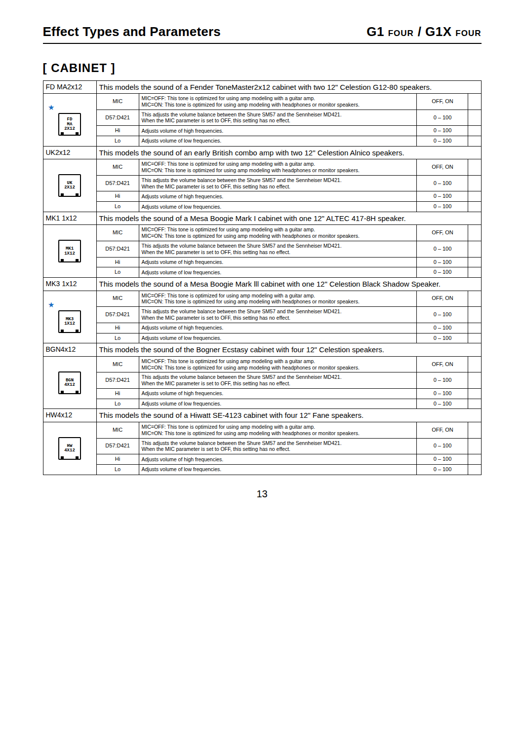Effect Types and Parameters
G1 FOUR / G1X FOUR
[ CABINET ]
| FD MA2x12 | This models the sound of a Fender ToneMaster2x12 cabinet with two 12" Celestion G12-80 speakers. |
| ★ FD MA 2X12 | MIC | MIC=OFF: This tone is optimized for using amp modeling with a guitar amp. MIC=ON: This tone is optimized for using amp modeling with headphones or monitor speakers. | OFF, ON | |
| D57:D421 | This adjusts the volume balance between the Shure SM57 and the Sennheiser MD421. When the MIC parameter is set to OFF, this setting has no effect. | 0 – 100 | |
| Hi | Adjusts volume of high frequencies. | 0 – 100 | |
| Lo | Adjusts volume of low frequencies. | 0 – 100 | |
| UK2x12 | This models the sound of an early British combo amp with two 12" Celestion Alnico speakers. |
| UK 2X12 | MIC | MIC=OFF: This tone is optimized for using amp modeling with a guitar amp. MIC=ON: This tone is optimized for using amp modeling with headphones or monitor speakers. | OFF, ON | |
| D57:D421 | This adjusts the volume balance between the Shure SM57 and the Sennheiser MD421. When the MIC parameter is set to OFF, this setting has no effect. | 0 – 100 | |
| Hi | Adjusts volume of high frequencies. | 0 – 100 | |
| Lo | Adjusts volume of low frequencies. | 0 – 100 | |
| MK1 1x12 | This models the sound of a Mesa Boogie Mark I cabinet with one 12" ALTEC 417-8H speaker. |
| MK1 1X12 | MIC | MIC=OFF: This tone is optimized for using amp modeling with a guitar amp. MIC=ON: This tone is optimized for using amp modeling with headphones or monitor speakers. | OFF, ON | |
| D57:D421 | This adjusts the volume balance between the Shure SM57 and the Sennheiser MD421. When the MIC parameter is set to OFF, this setting has no effect. | 0 – 100 | |
| Hi | Adjusts volume of high frequencies. | 0 – 100 | |
| Lo | Adjusts volume of low frequencies. | 0 – 100 | |
| MK3 1x12 | This models the sound of a Mesa Boogie Mark lll cabinet with one 12" Celestion Black Shadow Speaker. |
| ★ MK3 1X12 | MIC | MIC=OFF: This tone is optimized for using amp modeling with a guitar amp. MIC=ON: This tone is optimized for using amp modeling with headphones or monitor speakers. | OFF, ON | |
| D57:D421 | This adjusts the volume balance between the Shure SM57 and the Sennheiser MD421. When the MIC parameter is set to OFF, this setting has no effect. | 0 – 100 | |
| Hi | Adjusts volume of high frequencies. | 0 – 100 | |
| Lo | Adjusts volume of low frequencies. | 0 – 100 | |
| BGN4x12 | This models the sound of the Bogner Ecstasy cabinet with four 12" Celestion speakers. |
| BGN 4X12 | MIC | MIC=OFF: This tone is optimized for using amp modeling with a guitar amp. MIC=ON: This tone is optimized for using amp modeling with headphones or monitor speakers. | OFF, ON | |
| D57:D421 | This adjusts the volume balance between the Shure SM57 and the Sennheiser MD421. When the MIC parameter is set to OFF, this setting has no effect. | 0 – 100 | |
| Hi | Adjusts volume of high frequencies. | 0 – 100 | |
| Lo | Adjusts volume of low frequencies. | 0 – 100 | |
| HW4x12 | This models the sound of a Hiwatt SE-4123 cabinet with four 12" Fane speakers. |
| HW 4X12 | MIC | MIC=OFF: This tone is optimized for using amp modeling with a guitar amp. MIC=ON: This tone is optimized for using amp modeling with headphones or monitor speakers. | OFF, ON | |
| D57:D421 | This adjusts the volume balance between the Shure SM57 and the Sennheiser MD421. When the MIC parameter is set to OFF, this setting has no effect. | 0 – 100 | |
| Hi | Adjusts volume of high frequencies. | 0 – 100 | |
| Lo | Adjusts volume of low frequencies. | 0 – 100 | |
13